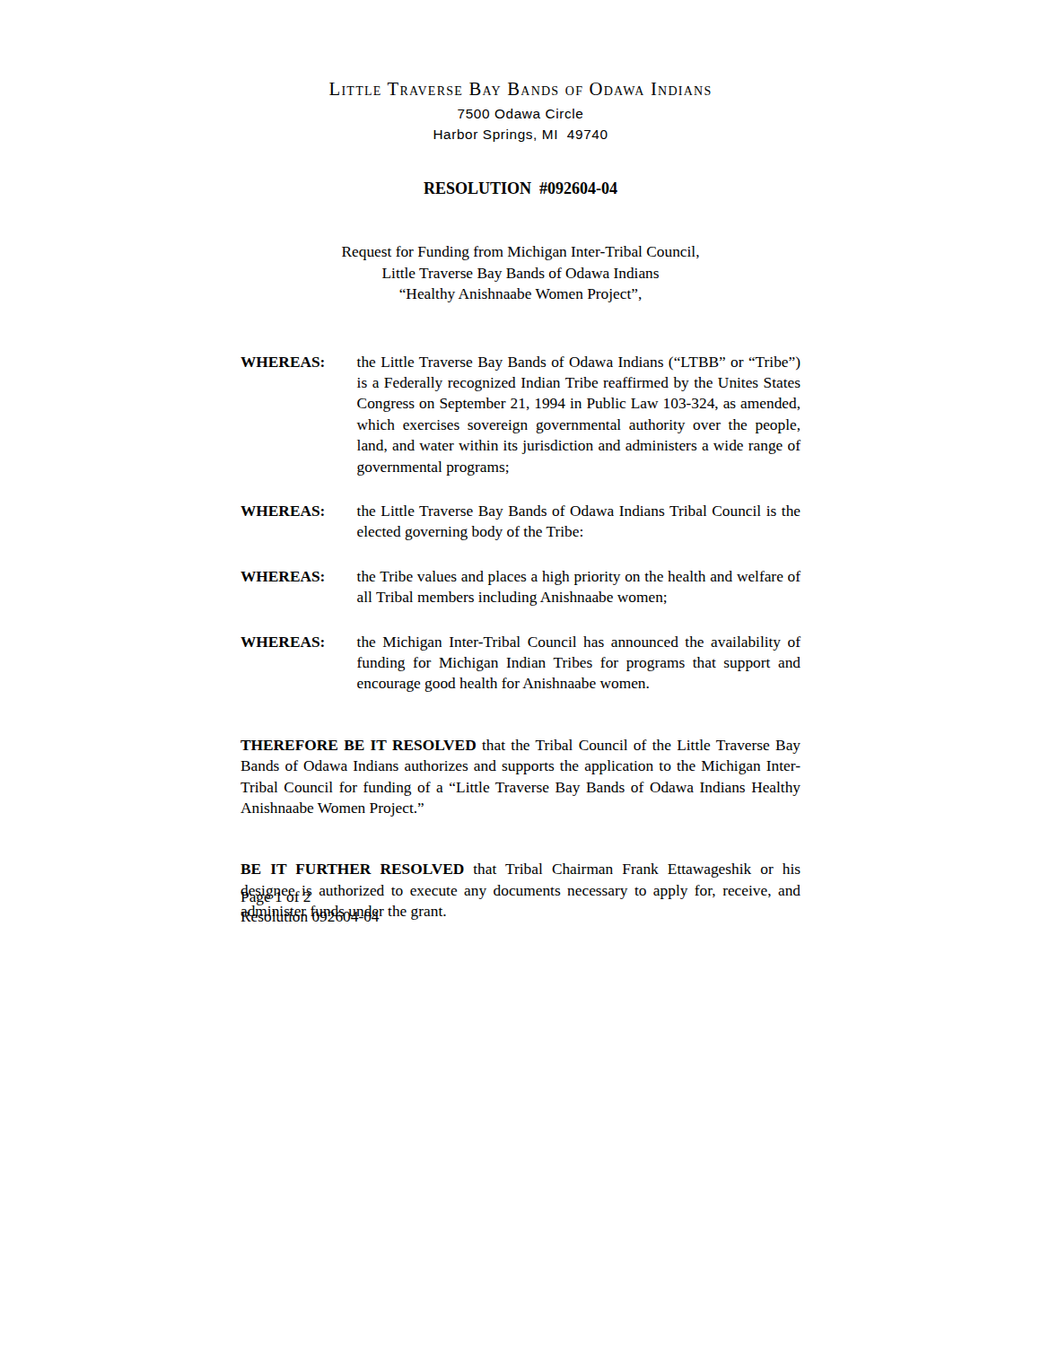Little Traverse Bay Bands of Odawa Indians
7500 Odawa Circle
Harbor Springs, MI 49740
RESOLUTION #092604-04
Request for Funding from Michigan Inter-Tribal Council,
Little Traverse Bay Bands of Odawa Indians
“Healthy Anishnaabe Women Project”,
WHEREAS:
the Little Traverse Bay Bands of Odawa Indians (“LTBB” or “Tribe”) is a Federally recognized Indian Tribe reaffirmed by the Unites States Congress on September 21, 1994 in Public Law 103-324, as amended, which exercises sovereign governmental authority over the people, land, and water within its jurisdiction and administers a wide range of governmental programs;
WHEREAS:
the Little Traverse Bay Bands of Odawa Indians Tribal Council is the elected governing body of the Tribe:
WHEREAS:
the Tribe values and places a high priority on the health and welfare of all Tribal members including Anishnaabe women;
WHEREAS:
the Michigan Inter-Tribal Council has announced the availability of funding for Michigan Indian Tribes for programs that support and encourage good health for Anishnaabe women.
THEREFORE BE IT RESOLVED that the Tribal Council of the Little Traverse Bay Bands of Odawa Indians authorizes and supports the application to the Michigan Inter-Tribal Council for funding of a “Little Traverse Bay Bands of Odawa Indians Healthy Anishnaabe Women Project.”
BE IT FURTHER RESOLVED that Tribal Chairman Frank Ettawageshik or his designee is authorized to execute any documents necessary to apply for, receive, and administer funds under the grant.
Page 1 of 2
Resolution 092604-04